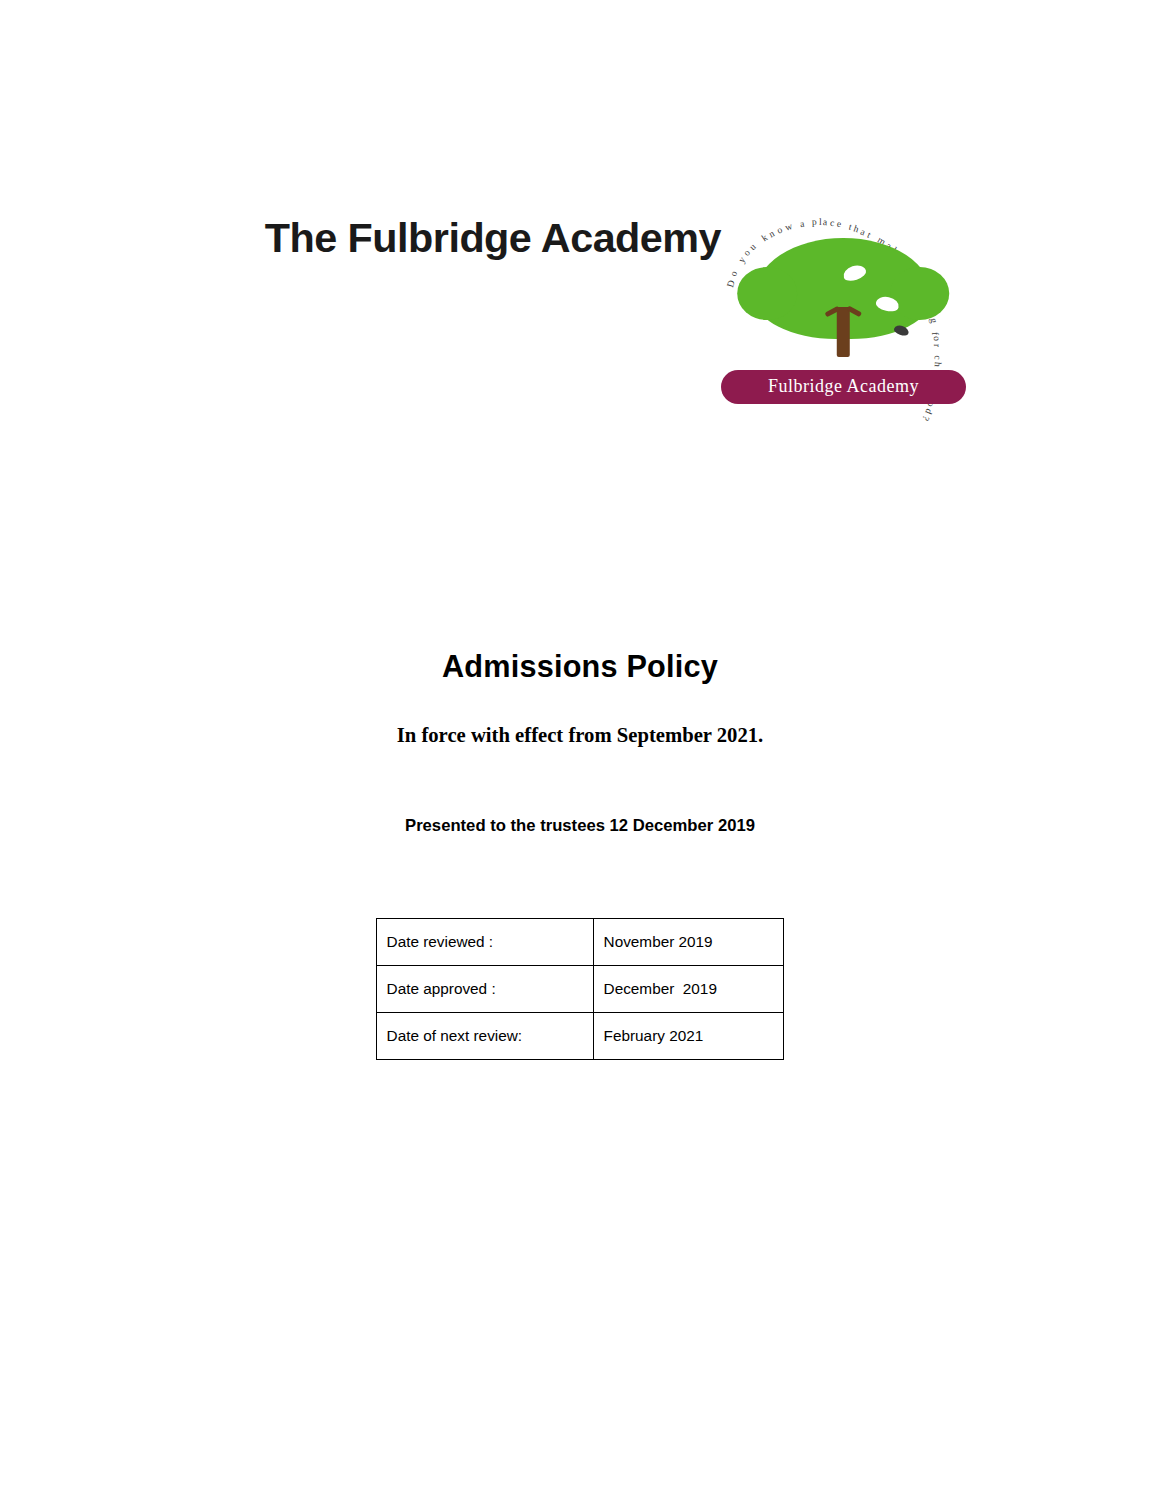The Fulbridge Academy
D o y o u k n o w a p l a c e t h a t m a k e s y o u l o n g f o r c h i l d h o o d ?
Fulbridge Academy
Admissions Policy
In force with effect from September 2021.
Presented to the trustees 12 December 2019
| Date reviewed : | November 2019 |
| Date approved : | December 2019 |
| Date of next review: | February 2021 |